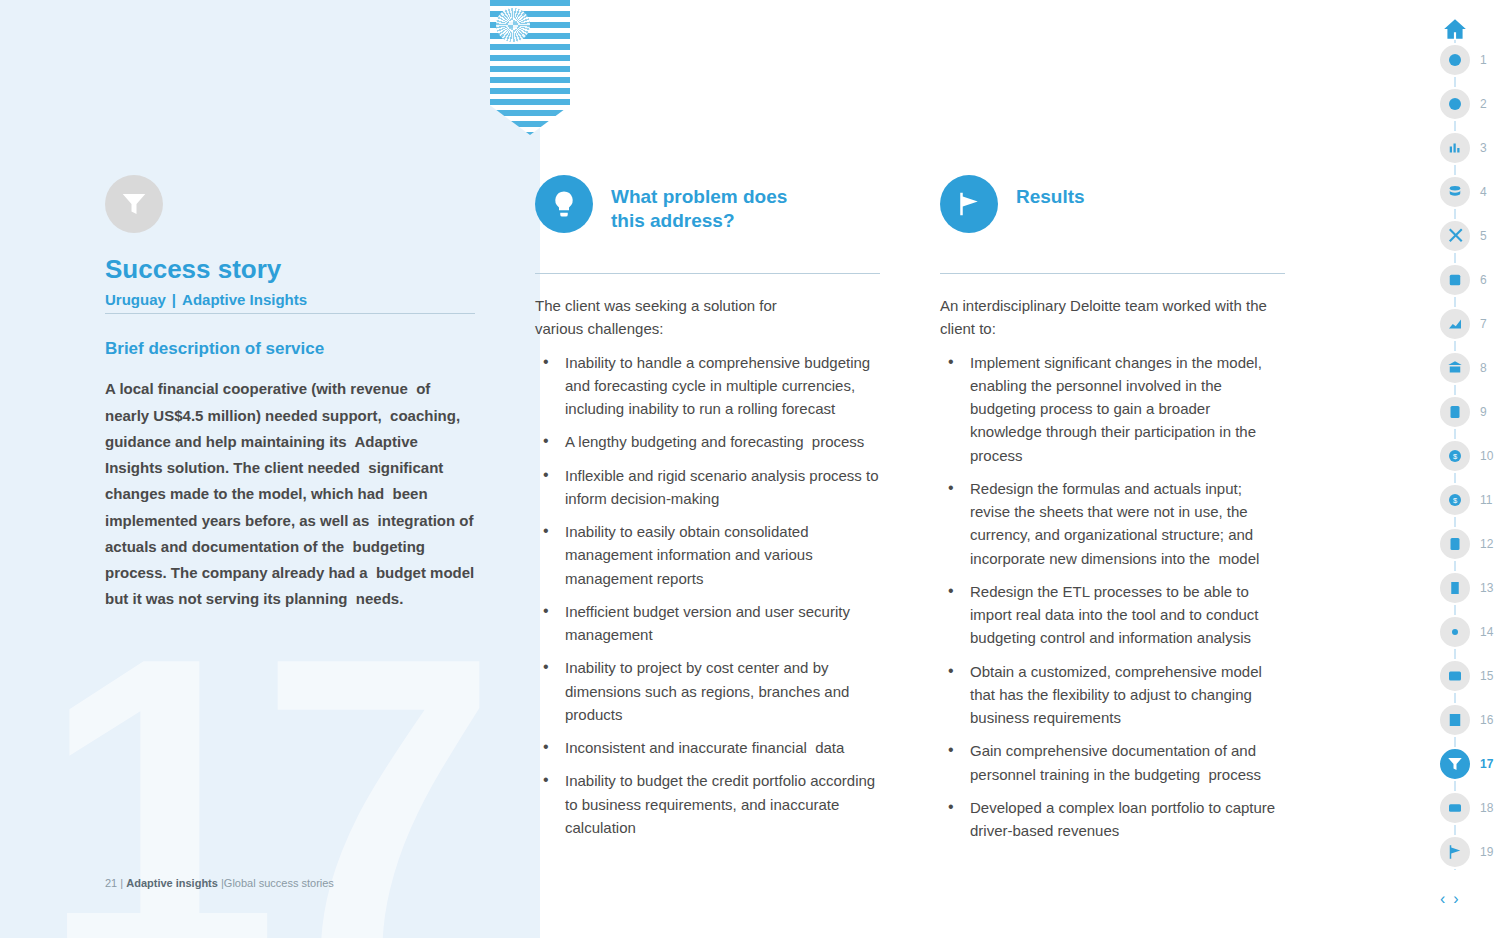17
Success story
Uruguay|Adaptive Insights
Brief description of service
A local financial cooperative (with revenue of nearly US$4.5 million) needed support, coaching, guidance and help maintaining its Adaptive Insights solution. The client needed significant changes made to the model, which had been implemented years before, as well as integration of actuals and documentation of the budgeting process. The company already had a budget model but it was not serving its planning needs.
What problem does
this address?
The client was seeking a solution for
various challenges:
Inability to handle a comprehensive budgeting and forecasting cycle in multiple currencies, including inability to run a rolling forecast
A lengthy budgeting and forecasting process
Inflexible and rigid scenario analysis process to inform decision-making
Inability to easily obtain consolidated management information and various management reports
Inefficient budget version and user security management
Inability to project by cost center and by dimensions such as regions, branches and products
Inconsistent and inaccurate financial data
Inability to budget the credit portfolio according to business requirements, and inaccurate calculation
Results
An interdisciplinary Deloitte team worked with the client to:
Implement significant changes in the model, enabling the personnel involved in the budgeting process to gain a broader knowledge through their participation in the process
Redesign the formulas and actuals input; revise the sheets that were not in use, the currency, and organizational structure; and incorporate new dimensions into the model
Redesign the ETL processes to be able to import real data into the tool and to conduct budgeting control and information analysis
Obtain a customized, comprehensive model that has the flexibility to adjust to changing business requirements
Gain comprehensive documentation of and personnel training in the budgeting process
Developed a complex loan portfolio to capture driver-based revenues
21 | Adaptive insights |Global success stories
1
2
3
4
5
6
7
8
9
$10
$11
12
13
14
15
16
17
18
19
‹›